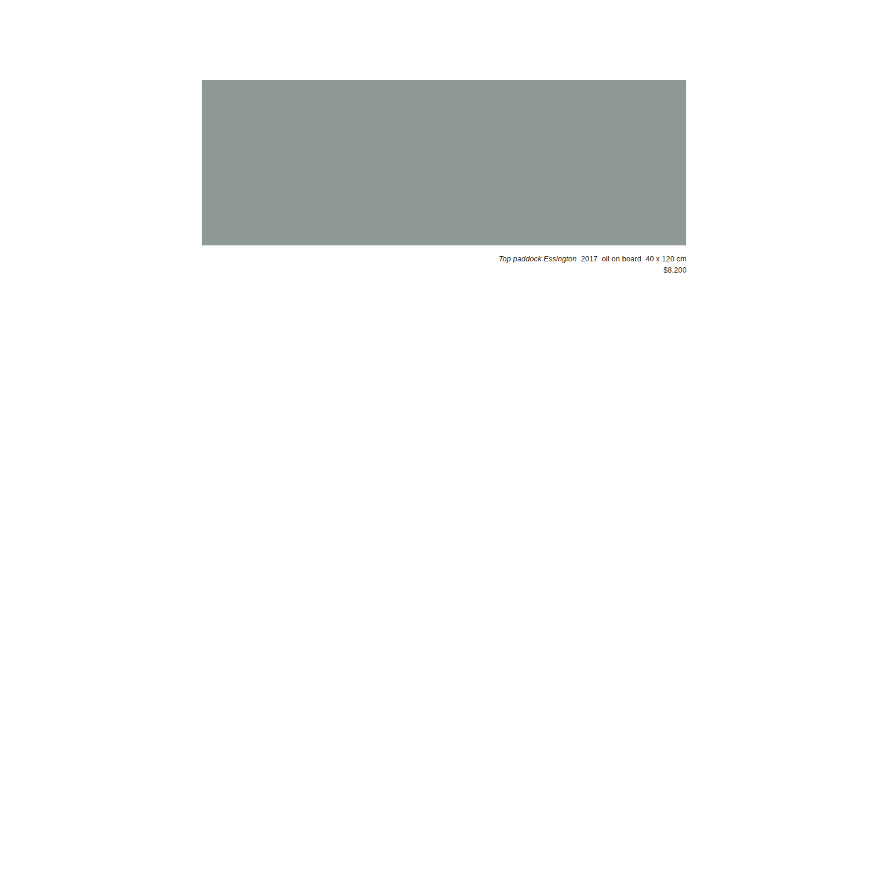Top paddock Essington 2017 oil on board 40 x 120 cm $8,200